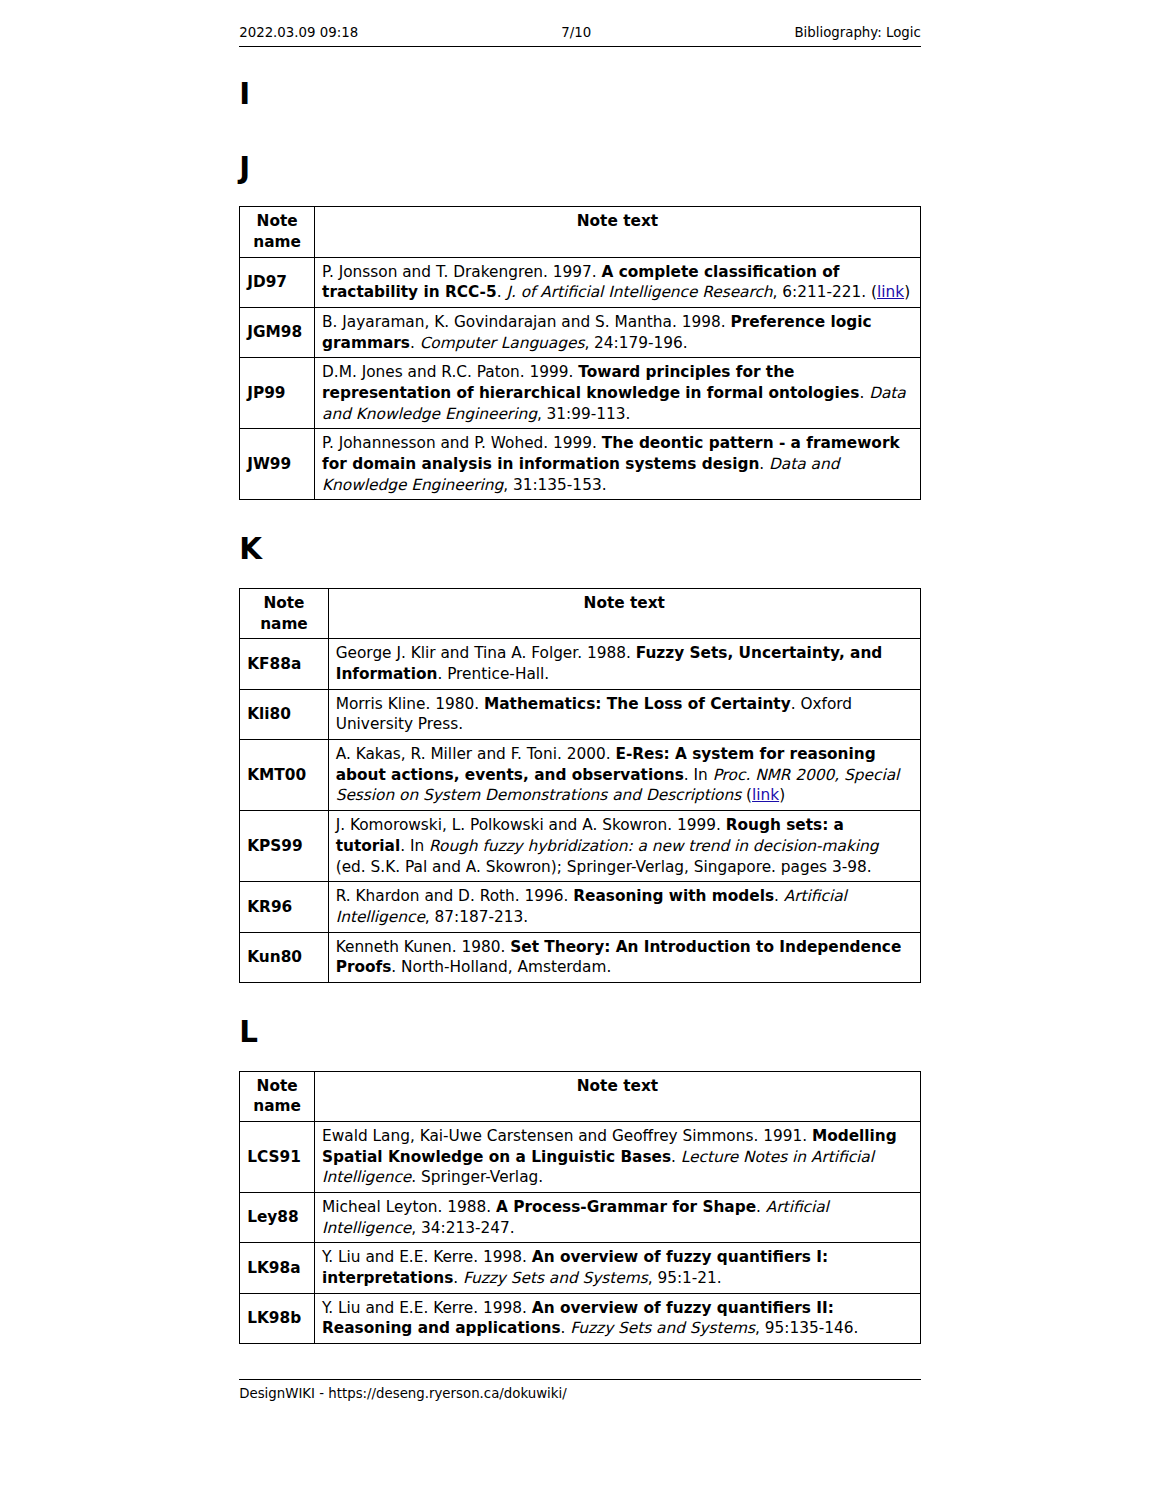2022.03.09 09:18
7/10
Bibliography: Logic
I
J
| Note name | Note text |
| --- | --- |
| JD97 | P. Jonsson and T. Drakengren. 1997. A complete classification of tractability in RCC-5 . J. of Artificial Intelligence Research , 6:211-221. ( link ) |
| JGM98 | B. Jayaraman, K. Govindarajan and S. Mantha. 1998. Preference logic grammars . Computer Languages , 24:179-196. |
| JP99 | D.M. Jones and R.C. Paton. 1999. Toward principles for the representation of hierarchical knowledge in formal ontologies . Data and Knowledge Engineering , 31:99-113. |
| JW99 | P. Johannesson and P. Wohed. 1999. The deontic pattern - a framework for domain analysis in information systems design . Data and Knowledge Engineering , 31:135-153. |
K
| Note name | Note text |
| --- | --- |
| KF88a | George J. Klir and Tina A. Folger. 1988. Fuzzy Sets, Uncertainty, and Information . Prentice-Hall. |
| Kli80 | Morris Kline. 1980. Mathematics: The Loss of Certainty . Oxford University Press. |
| KMT00 | A. Kakas, R. Miller and F. Toni. 2000. E-Res: A system for reasoning about actions, events, and observations . In Proc. NMR 2000, Special Session on System Demonstrations and Descriptions ( link ) |
| KPS99 | J. Komorowski, L. Polkowski and A. Skowron. 1999. Rough sets: a tutorial . In Rough fuzzy hybridization: a new trend in decision-making (ed. S.K. Pal and A. Skowron); Springer-Verlag, Singapore. pages 3-98. |
| KR96 | R. Khardon and D. Roth. 1996. Reasoning with models . Artificial Intelligence , 87:187-213. |
| Kun80 | Kenneth Kunen. 1980. Set Theory: An Introduction to Independence Proofs . North-Holland, Amsterdam. |
L
| Note name | Note text |
| --- | --- |
| LCS91 | Ewald Lang, Kai-Uwe Carstensen and Geoffrey Simmons. 1991. Modelling Spatial Knowledge on a Linguistic Bases . Lecture Notes in Artificial Intelligence . Springer-Verlag. |
| Ley88 | Micheal Leyton. 1988. A Process-Grammar for Shape . Artificial Intelligence , 34:213-247. |
| LK98a | Y. Liu and E.E. Kerre. 1998. An overview of fuzzy quantifiers I: interpretations . Fuzzy Sets and Systems , 95:1-21. |
| LK98b | Y. Liu and E.E. Kerre. 1998. An overview of fuzzy quantifiers II: Reasoning and applications . Fuzzy Sets and Systems , 95:135-146. |
DesignWIKI - https://deseng.ryerson.ca/dokuwiki/